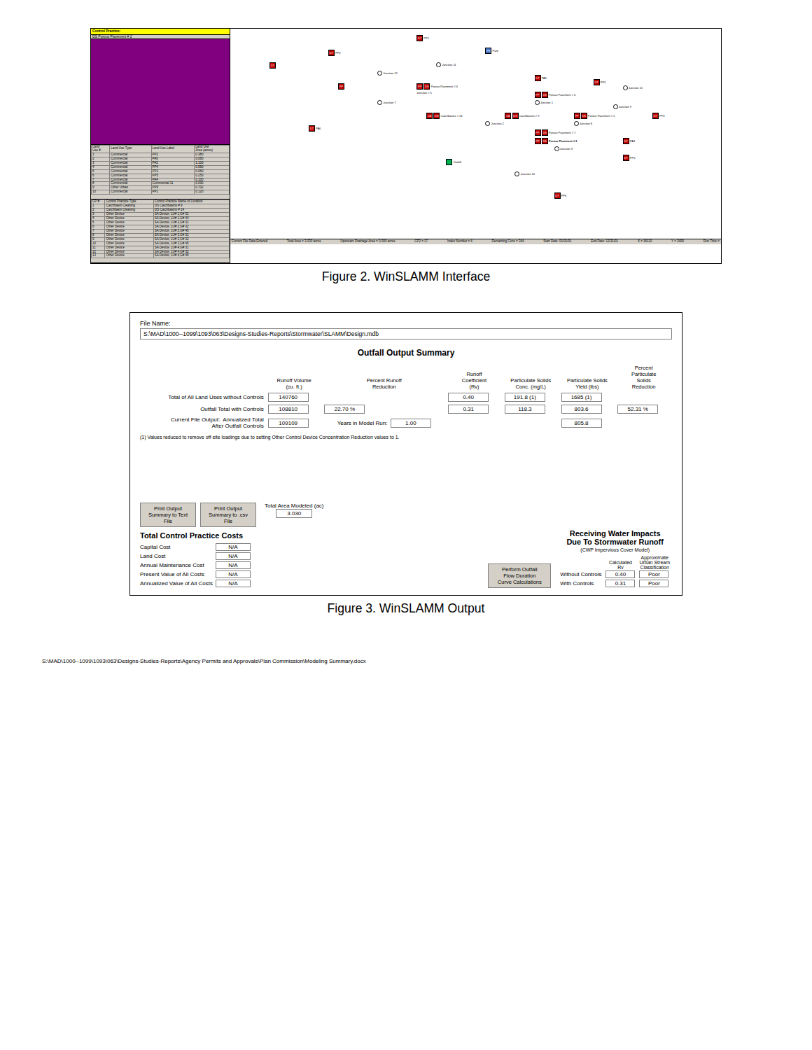Control Practice:
DS Porous Pavement # 2
| Land Use # | Land Use Type | Land Use Label | Land Use Area (acres) |
| --- | --- | --- | --- |
| 1 | Commercial | PP2 | 0.380 |
| 2 | Commercial | PA6 | 0.080 |
| 3 | Commercial | PA5 | 1.100 |
| 4 | Commercial | PP4 | 0.550 |
| 5 | Commercial | PP3 | 0.060 |
| 6 | Commercial | PP5 | 0.250 |
| 7 | Commercial | PA4 | 0.100 |
| 8 | Commercial | Commercial 11 | 0.090 |
| 9 | Other Urban | PP6 | 0.702 |
| 10 | Commercial | PP1 | 0.120 |
| CP # | Control Practice Type | Control Practice Name or Location |
| --- | --- | --- |
| 1 | Catchbasin Cleaning | DS Catchbasins # 9 |
| 2 | Catchbasin Cleaning | DS Catchbasins # 14 |
| 3 | Other Device | SA Device, LU# 1,G# 31 |
| 4 | Other Device | SA Device, LU# 1,G# 44 |
| 5 | Other Device | SA Device, LU# 2,G# 31 |
| 6 | Other Device | SA Device, LU# 2,G# 32 |
| 7 | Other Device | SA Device, LU# 2,G# 45 |
| 8 | Other Device | SA Device, LU# 3,G# 31 |
| 9 | Other Device | SA Device, LU# 3,G# 32 |
| 10 | Other Device | SA Device, LU# 3,G# 45 |
| 11 | Other Device | SA Device, LU# 4,G# 31 |
| 12 | Other Device | SA Device, LU# 4,G# 32 |
| 13 | Other Device | SA Device, LU# 4,G# 45 |
DT PP1 DT PP2 DT PK Park Junction 12 Junction 11 PP PP DS Porous Pavement # 6 Junction # 5 Junction 7 DT PA5 DT PP3 Junction 11 PP DS Porous Pavement # 4 Junction 1 Junction 9 DT PP4 PP DS Porous Pavement # 1 Junction 8 CB DS Catchbasins # 14 CB DS Catchbasins # 9 Junction 2 DT PA6 PP DS Porous Pavement # 7 PP DS Porous Pavement # 3 Junction 3 DT PA4 DT PP5 Outfall Junction 10 DT PP6
Current File Data Entered Total Area = 3.030 acres Upstream Drainage Area = 0.000 acres CP2 = 17 Index Number = 4 Remaining Cons = 344 Start Date: 01/01/01 End Date: 12/31/01 X = 16110 Y = 3490 Run Time =
Figure 2. WinSLAMM Interface
File Name:
S:\MAD\1000--1099\1093\063\Designs-Studies-Reports\Stormwater\SLAMM\Design.mdb
Outfall Output Summary
| | Runoff Volume (cu. ft.) | Percent Runoff Reduction | Runoff Coefficient (Rv) | Particulate Solids Conc. (mg/L) | Particulate Solids Yield (lbs) | Percent Particulate Solids Reduction |
| --- | --- | --- | --- | --- | --- | --- |
| Total of All Land Uses without Controls | 140760 | | 0.40 | 191.8 (1) | 1685 (1) | |
| Outfall Total with Controls | 108810 | 22.70 % | 0.31 | 118.3 | 803.6 | 52.31 % |
| Current File Output: Annualized Total After Outfall Controls | 109109 | Years in Model Run: 1.00 | | | 805.8 | |
(1) Values reduced to remove off-site loadings due to setting Other Control Device Concentration Reduction values to 1.
Print Output
Summary to Text
File
Print Output
Summary to .csv
File
Total Area Modeled (ac)
3.030
Total Control Practice Costs
| Capital Cost | N/A |
| Land Cost | N/A |
| Annual Maintenance Cost | N/A |
| Present Value of All Costs | N/A |
| Annualized Value of All Costs | N/A |
Perform Outfall
Flow Duration
Curve Calculations
Receiving Water Impacts
Due To Stormwater Runoff
(CWP Impervious Cover Model)
| | Calculated Rv | Approximate Urban Stream Classification |
| --- | --- | --- |
| Without Controls | 0.40 | Poor |
| With Controls | 0.31 | Poor |
Figure 3. WinSLAMM Output
S:\MAD\1000--1099\1093\063\Designs-Studies-Reports\Agency Permits and Approvals\Plan Commission\Modeling Summary.docx